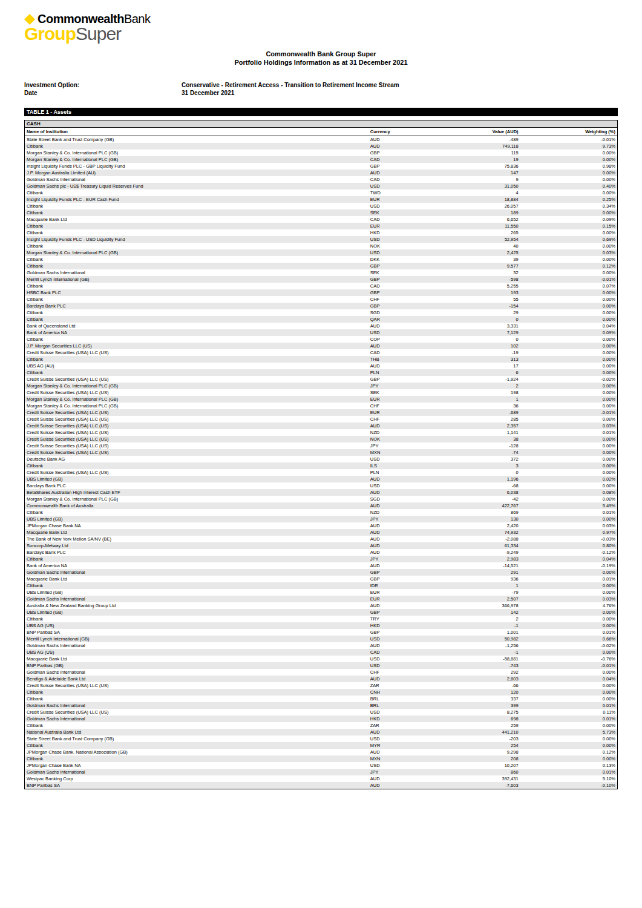CommonwealthBank
Group Super
Commonwealth Bank Group Super
Portfolio Holdings Information as at 31 December 2021
| Investment Option: | Conservative - Retirement Access - Transition to Retirement Income Stream |
| Date | 31 December 2021 |
TABLE 1 - Assets
| CASH |
| Name of Institution | Currency | Value (AUD) | Weighting (%) |
| State Street Bank and Trust Company (GB) | AUD | -489 | -0.01% |
| Citibank | AUD | 749,118 | 9.73% |
| Morgan Stanley & Co. International PLC (GB) | GBP | 115 | 0.00% |
| Morgan Stanley & Co. International PLC (GB) | CAD | 19 | 0.00% |
| Insight Liquidity Funds PLC - GBP Liquidity Fund | GBP | 75,836 | 0.98% |
| J.P. Morgan Australia Limited (AU) | AUD | 147 | 0.00% |
| Goldman Sachs International | CAD | 9 | 0.00% |
| Goldman Sachs plc - US$ Treasury Liquid Reserves Fund | USD | 31,050 | 0.40% |
| Citibank | TWD | 4 | 0.00% |
| Insight Liquidity Funds PLC - EUR Cash Fund | EUR | 18,884 | 0.25% |
| Citibank | USD | 26,057 | 0.34% |
| Citibank | SEK | 189 | 0.00% |
| Macquarie Bank Ltd | CAD | 6,652 | 0.09% |
| Citibank | EUR | 11,550 | 0.15% |
| Citibank | HKD | 265 | 0.00% |
| Insight Liquidity Funds PLC - USD Liquidity Fund | USD | 52,954 | 0.69% |
| Citibank | NOK | 40 | 0.00% |
| Morgan Stanley & Co. International PLC (GB) | USD | 2,425 | 0.03% |
| Citibank | DKK | 39 | 0.00% |
| Citibank | GBP | 9,577 | 0.12% |
| Goldman Sachs International | SEK | 32 | 0.00% |
| Merrill Lynch International (GB) | GBP | -598 | -0.01% |
| Citibank | CAD | 5,255 | 0.07% |
| HSBC Bank PLC | GBP | 193 | 0.00% |
| Citibank | CHF | 55 | 0.00% |
| Barclays Bank PLC | GBP | -154 | 0.00% |
| Citibank | SGD | 29 | 0.00% |
| Citibank | QAR | 0 | 0.00% |
| Bank of Queensland Ltd | AUD | 3,331 | 0.04% |
| Bank of America NA | USD | 7,129 | 0.09% |
| Citibank | COP | 0 | 0.00% |
| J.P. Morgan Securities LLC (US) | AUD | 102 | 0.00% |
| Credit Suisse Securities (USA) LLC (US) | CAD | -19 | 0.00% |
| Citibank | THB | 313 | 0.00% |
| UBS AG (AU) | AUD | 17 | 0.00% |
| Citibank | PLN | 6 | 0.00% |
| Credit Suisse Securities (USA) LLC (US) | GBP | -1,924 | -0.02% |
| Morgan Stanley & Co. International PLC (GB) | JPY | 2 | 0.00% |
| Credit Suisse Securities (USA) LLC (US) | SEK | 198 | 0.00% |
| Morgan Stanley & Co. International PLC (GB) | EUR | 1 | 0.00% |
| Morgan Stanley & Co. International PLC (GB) | CHF | 36 | 0.00% |
| Credit Suisse Securities (USA) LLC (US) | EUR | -689 | -0.01% |
| Credit Suisse Securities (USA) LLC (US) | CHF | 285 | 0.00% |
| Credit Suisse Securities (USA) LLC (US) | AUD | 2,357 | 0.03% |
| Credit Suisse Securities (USA) LLC (US) | NZD | 1,141 | 0.01% |
| Credit Suisse Securities (USA) LLC (US) | NOK | 38 | 0.00% |
| Credit Suisse Securities (USA) LLC (US) | JPY | -128 | 0.00% |
| Credit Suisse Securities (USA) LLC (US) | MXN | -74 | 0.00% |
| Deutsche Bank AG | USD | 372 | 0.00% |
| Citibank | ILS | 3 | 0.00% |
| Credit Suisse Securities (USA) LLC (US) | PLN | 0 | 0.00% |
| UBS Limited (GB) | AUD | 1,196 | 0.02% |
| Barclays Bank PLC | USD | -68 | 0.00% |
| BetaShares Australian High Interest Cash ETF | AUD | 6,038 | 0.08% |
| Morgan Stanley & Co. International PLC (GB) | SGD | -42 | 0.00% |
| Commonwealth Bank of Australia | AUD | 422,767 | 5.49% |
| Citibank | NZD | 869 | 0.01% |
| UBS Limited (GB) | JPY | 130 | 0.00% |
| JPMorgan Chase Bank NA | AUD | 2,420 | 0.03% |
| Macquarie Bank Ltd | AUD | 74,932 | 0.97% |
| The Bank of New York Mellon SA/NV (BE) | AUD | -2,088 | -0.03% |
| Suncorp-Metway Ltd | AUD | 61,334 | 0.80% |
| Barclays Bank PLC | AUD | -9,249 | -0.12% |
| Citibank | JPY | 2,983 | 0.04% |
| Bank of America NA | AUD | -14,521 | -0.19% |
| Goldman Sachs International | GBP | 291 | 0.00% |
| Macquarie Bank Ltd | GBP | 936 | 0.01% |
| Citibank | IDR | 1 | 0.00% |
| UBS Limited (GB) | EUR | -79 | 0.00% |
| Goldman Sachs International | EUR | 2,507 | 0.03% |
| Australia & New Zealand Banking Group Ltd | AUD | 366,978 | 4.76% |
| UBS Limited (GB) | GBP | 142 | 0.00% |
| Citibank | TRY | 2 | 0.00% |
| UBS AG (US) | HKD | -1 | 0.00% |
| BNP Paribas SA | GBP | 1,001 | 0.01% |
| Merrill Lynch International (GB) | USD | 50,982 | 0.66% |
| Goldman Sachs International | AUD | -1,256 | -0.02% |
| UBS AG (US) | CAD | -1 | 0.00% |
| Macquarie Bank Ltd | USD | -58,881 | -0.76% |
| BNP Paribas (GB) | USD | -743 | -0.01% |
| Goldman Sachs International | CHF | 292 | 0.00% |
| Bendigo & Adelaide Bank Ltd | AUD | 2,803 | 0.04% |
| Credit Suisse Securities (USA) LLC (US) | ZAR | -66 | 0.00% |
| Citibank | CNH | 120 | 0.00% |
| Citibank | BRL | 337 | 0.00% |
| Goldman Sachs International | BRL | 399 | 0.01% |
| Credit Suisse Securities (USA) LLC (US) | USD | 8,275 | 0.11% |
| Goldman Sachs International | HKD | 698 | 0.01% |
| Citibank | ZAR | 259 | 0.00% |
| National Australia Bank Ltd | AUD | 441,210 | 5.73% |
| State Street Bank and Trust Company (GB) | USD | -203 | 0.00% |
| Citibank | MYR | 254 | 0.00% |
| JPMorgan Chase Bank, National Association (GB) | AUD | 9,298 | 0.12% |
| Citibank | MXN | 208 | 0.00% |
| JPMorgan Chase Bank NA | USD | 10,207 | 0.13% |
| Goldman Sachs International | JPY | 860 | 0.01% |
| Westpac Banking Corp | AUD | 392,431 | 5.10% |
| BNP Paribas SA | AUD | -7,603 | -0.10% |